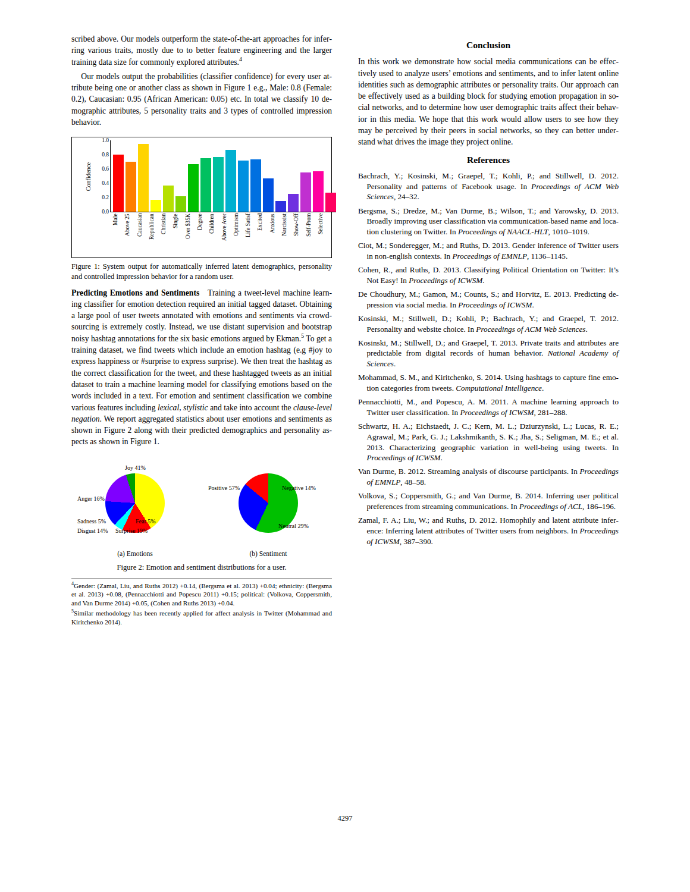scribed above. Our models outperform the state-of-the-art approaches for inferring various traits, mostly due to to better feature engineering and the larger training data size for commonly explored attributes.4
Our models output the probabilities (classifier confidence) for every user attribute being one or another class as shown in Figure 1 e.g., Male: 0.8 (Female: 0.2), Caucasian: 0.95 (African American: 0.05) etc. In total we classify 10 demographic attributes, 5 personality traits and 3 types of controlled impression behavior.
Confidence
1.0 0.8 0.6 0.4 0.2 0.0
Male
Above 25
Caucasian
Republican
Christian
Single
Over $35K
Degree
Children
Above Aver
Optimism
Life Satisf
Excited
Anxious
Narcissist
Show-Off
Self-Prom
Selective
Figure 1: System output for automatically inferred latent demographics, personality and controlled impression behavior for a random user.
Predicting Emotions and Sentiments Training a tweet-level machine learning classifier for emotion detection required an initial tagged dataset. Obtaining a large pool of user tweets annotated with emotions and sentiments via crowdsourcing is extremely costly. Instead, we use distant supervision and bootstrap noisy hashtag annotations for the six basic emotions argued by Ekman.5 To get a training dataset, we find tweets which include an emotion hashtag (e.g #joy to express happiness or #surprise to express surprise). We then treat the hashtag as the correct classification for the tweet, and these hashtagged tweets as an initial dataset to train a machine learning model for classifying emotions based on the words included in a text. For emotion and sentiment classification we combine various features including lexical, stylistic and take into account the clause-level negation. We report aggregated statistics about user emotions and sentiments as shown in Figure 2 along with their predicted demographics and personality aspects as shown in Figure 1.
Joy 41%
Anger 16%
Sadness 5%
Disgust 14%
Fear 5%
Surprise 19%
(a) Emotions
Positive 57%
Negative 14%
Neutral 29%
(b) Sentiment
Figure 2: Emotion and sentiment distributions for a user.
4Gender: (Zamal, Liu, and Ruths 2012) +0.14, (Bergsma et al. 2013) +0.04; ethnicity: (Bergsma et al. 2013) +0.08, (Pennacchiotti and Popescu 2011) +0.15; political: (Volkova, Coppersmith, and Van Durme 2014) +0.05, (Cohen and Ruths 2013) +0.04.
5Similar methodology has been recently applied for affect analysis in Twitter (Mohammad and Kiritchenko 2014).
Conclusion
In this work we demonstrate how social media communications can be effectively used to analyze users’ emotions and sentiments, and to infer latent online identities such as demographic attributes or personality traits. Our approach can be effectively used as a building block for studying emotion propagation in social networks, and to determine how user demographic traits affect their behavior in this media. We hope that this work would allow users to see how they may be perceived by their peers in social networks, so they can better understand what drives the image they project online.
References
Bachrach, Y.; Kosinski, M.; Graepel, T.; Kohli, P.; and Stillwell, D. 2012. Personality and patterns of Facebook usage. In Proceedings of ACM Web Sciences, 24–32.
Bergsma, S.; Dredze, M.; Van Durme, B.; Wilson, T.; and Yarowsky, D. 2013. Broadly improving user classification via communication-based name and location clustering on Twitter. In Proceedings of NAACL-HLT, 1010–1019.
Ciot, M.; Sonderegger, M.; and Ruths, D. 2013. Gender inference of Twitter users in non-english contexts. In Proceedings of EMNLP, 1136–1145.
Cohen, R., and Ruths, D. 2013. Classifying Political Orientation on Twitter: It’s Not Easy! In Proceedings of ICWSM.
De Choudhury, M.; Gamon, M.; Counts, S.; and Horvitz, E. 2013. Predicting depression via social media. In Proceedings of ICWSM.
Kosinski, M.; Stillwell, D.; Kohli, P.; Bachrach, Y.; and Graepel, T. 2012. Personality and website choice. In Proceedings of ACM Web Sciences.
Kosinski, M.; Stillwell, D.; and Graepel, T. 2013. Private traits and attributes are predictable from digital records of human behavior. National Academy of Sciences.
Mohammad, S. M., and Kiritchenko, S. 2014. Using hashtags to capture fine emotion categories from tweets. Computational Intelligence.
Pennacchiotti, M., and Popescu, A. M. 2011. A machine learning approach to Twitter user classification. In Proceedings of ICWSM, 281–288.
Schwartz, H. A.; Eichstaedt, J. C.; Kern, M. L.; Dziurzynski, L.; Lucas, R. E.; Agrawal, M.; Park, G. J.; Lakshmikanth, S. K.; Jha, S.; Seligman, M. E.; et al. 2013. Characterizing geographic variation in well-being using tweets. In Proceedings of ICWSM.
Van Durme, B. 2012. Streaming analysis of discourse participants. In Proceedings of EMNLP, 48–58.
Volkova, S.; Coppersmith, G.; and Van Durme, B. 2014. Inferring user political preferences from streaming communications. In Proceedings of ACL, 186–196.
Zamal, F. A.; Liu, W.; and Ruths, D. 2012. Homophily and latent attribute inference: Inferring latent attributes of Twitter users from neighbors. In Proceedings of ICWSM, 387–390.
4297